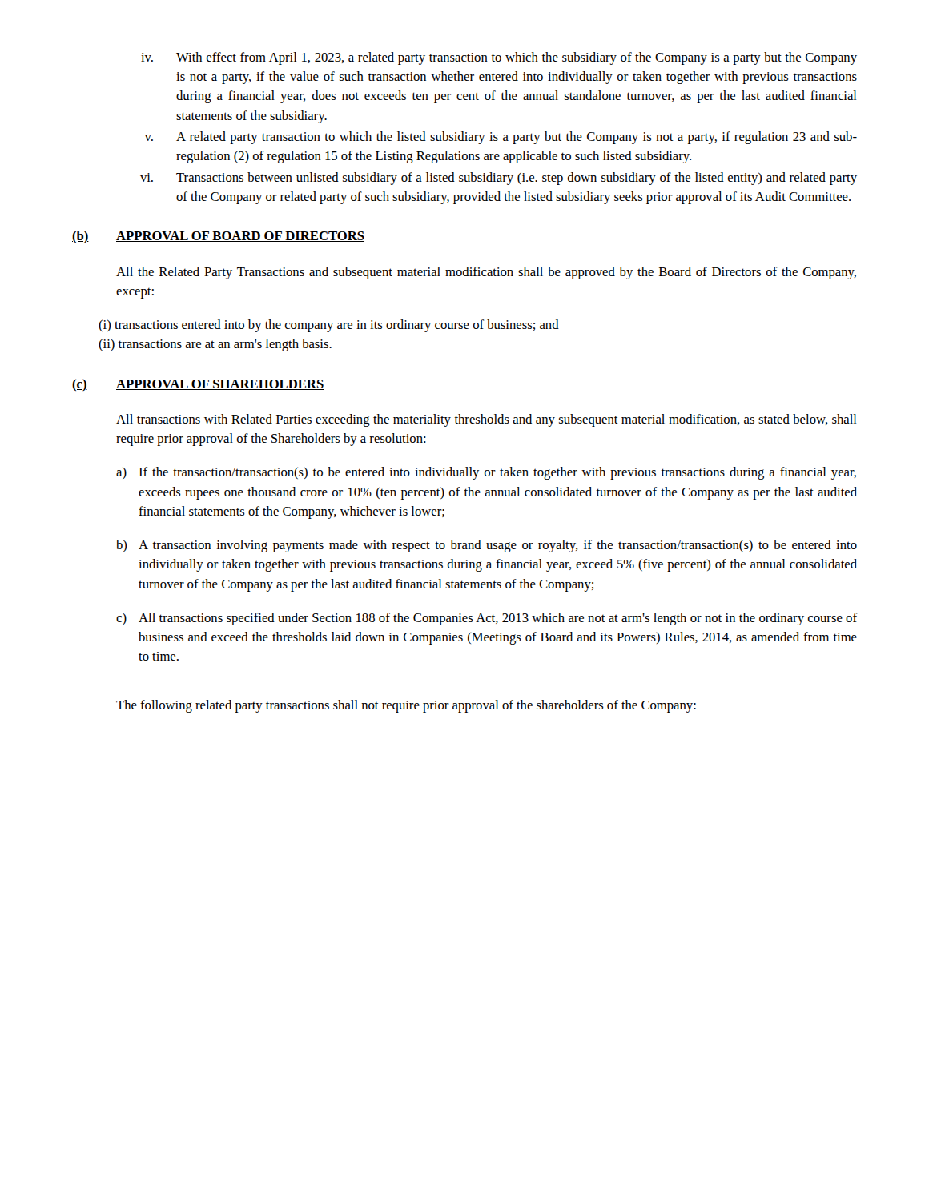iv. With effect from April 1, 2023, a related party transaction to which the subsidiary of the Company is a party but the Company is not a party, if the value of such transaction whether entered into individually or taken together with previous transactions during a financial year, does not exceeds ten per cent of the annual standalone turnover, as per the last audited financial statements of the subsidiary.
v. A related party transaction to which the listed subsidiary is a party but the Company is not a party, if regulation 23 and sub-regulation (2) of regulation 15 of the Listing Regulations are applicable to such listed subsidiary.
vi. Transactions between unlisted subsidiary of a listed subsidiary (i.e. step down subsidiary of the listed entity) and related party of the Company or related party of such subsidiary, provided the listed subsidiary seeks prior approval of its Audit Committee.
(b) APPROVAL OF BOARD OF DIRECTORS
All the Related Party Transactions and subsequent material modification shall be approved by the Board of Directors of the Company, except:
(i) transactions entered into by the company are in its ordinary course of business; and
(ii) transactions are at an arm's length basis.
(c) APPROVAL OF SHAREHOLDERS
All transactions with Related Parties exceeding the materiality thresholds and any subsequent material modification, as stated below, shall require prior approval of the Shareholders by a resolution:
a) If the transaction/transaction(s) to be entered into individually or taken together with previous transactions during a financial year, exceeds rupees one thousand crore or 10% (ten percent) of the annual consolidated turnover of the Company as per the last audited financial statements of the Company, whichever is lower;
b) A transaction involving payments made with respect to brand usage or royalty, if the transaction/transaction(s) to be entered into individually or taken together with previous transactions during a financial year, exceed 5% (five percent) of the annual consolidated turnover of the Company as per the last audited financial statements of the Company;
c) All transactions specified under Section 188 of the Companies Act, 2013 which are not at arm's length or not in the ordinary course of business and exceed the thresholds laid down in Companies (Meetings of Board and its Powers) Rules, 2014, as amended from time to time.
The following related party transactions shall not require prior approval of the shareholders of the Company: